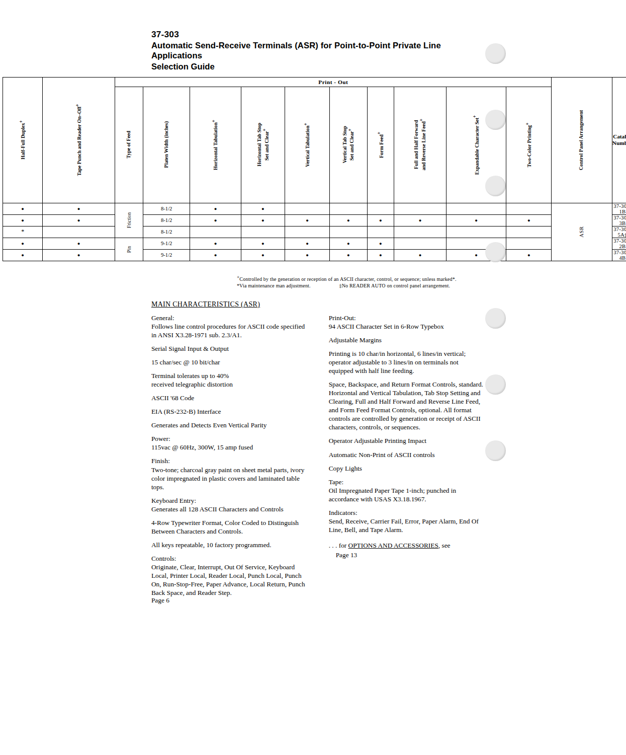37-303
Automatic Send-Receive Terminals (ASR) for Point-to-Point Private Line Applications
Selection Guide
| Half-Full Duplex + | Tape Punch and Reader On–Off + | Print - Out | Control Panel Arrangement | Catalog Number |
| --- | --- | --- | --- | --- |
| Type of Feed | Platen Width (inches) | Horizontal Tabulation + | Horizontal Tab Stop Set and Clear + | Vertical Tabulation + | Vertical Tab Stop Set and Clear + | Form Feed + | Full and Half Forward and Reverse Line Feed + | Expandable Character Set + | Two-Color Printing + |
| | | Friction | 8-1/2 | | | | | | | | | ASR | 37-303-1B |
| | | 8-1/2 | | | | | | | | | 37-303-3B |
| | | 8-1/2 | | | | | | | | | 37-303-5A‡ |
| | | Pin | 9-1/2 | | | | | | | | | 37-303-2B |
| | | 9-1/2 | | | | | | | | | 37-303-4B |
+Controlled by the generation or reception of an ASCII character, control, or sequence; unless marked*.
*Via maintenance man adjustment. ‡No READER AUTO on control panel arrangement.
MAIN CHARACTERISTICS (ASR)
General:
Follows line control procedures for ASCII code specified in ANSI X3.28-1971 sub. 2.3/A1.
Serial Signal Input & Output
15 char/sec @ 10 bit/char
Terminal tolerates up to 40%
received telegraphic distortion
ASCII '68 Code
EIA (RS-232-B) Interface
Generates and Detects Even Vertical Parity
Power:
115vac @ 60Hz, 300W, 15 amp fused
Finish:
Two-tone; charcoal gray paint on sheet metal parts, ivory color impregnated in plastic covers and laminated table tops.
Keyboard Entry:
Generates all 128 ASCII Characters and Controls
4-Row Typewriter Format, Color Coded to Distinguish Between Characters and Controls.
All keys repeatable, 10 factory programmed.
Controls:
Originate, Clear, Interrupt, Out Of Service, Keyboard Local, Printer Local, Reader Local, Punch Local, Punch On, Run-Stop-Free, Paper Advance, Local Return, Punch Back Space, and Reader Step.
Print-Out:
94 ASCII Character Set in 6-Row Typebox
Adjustable Margins
Printing is 10 char/in horizontal, 6 lines/in vertical; operator adjustable to 3 lines/in on terminals not equipped with half line feeding.
Space, Backspace, and Return Format Controls, standard. Horizontal and Vertical Tabulation, Tab Stop Setting and Clearing, Full and Half Forward and Reverse Line Feed, and Form Feed Format Controls, optional. All format controls are controlled by generation or receipt of ASCII characters, controls, or sequences.
Operator Adjustable Printing Impact
Automatic Non-Print of ASCII controls
Copy Lights
Tape:
Oil Impregnated Paper Tape 1-inch; punched in accordance with USAS X3.18.1967.
Indicators:
Send, Receive, Carrier Fail, Error, Paper Alarm, End Of Line, Bell, and Tape Alarm.
. . . for OPTIONS AND ACCESSORIES, see
Page 13
Page 6